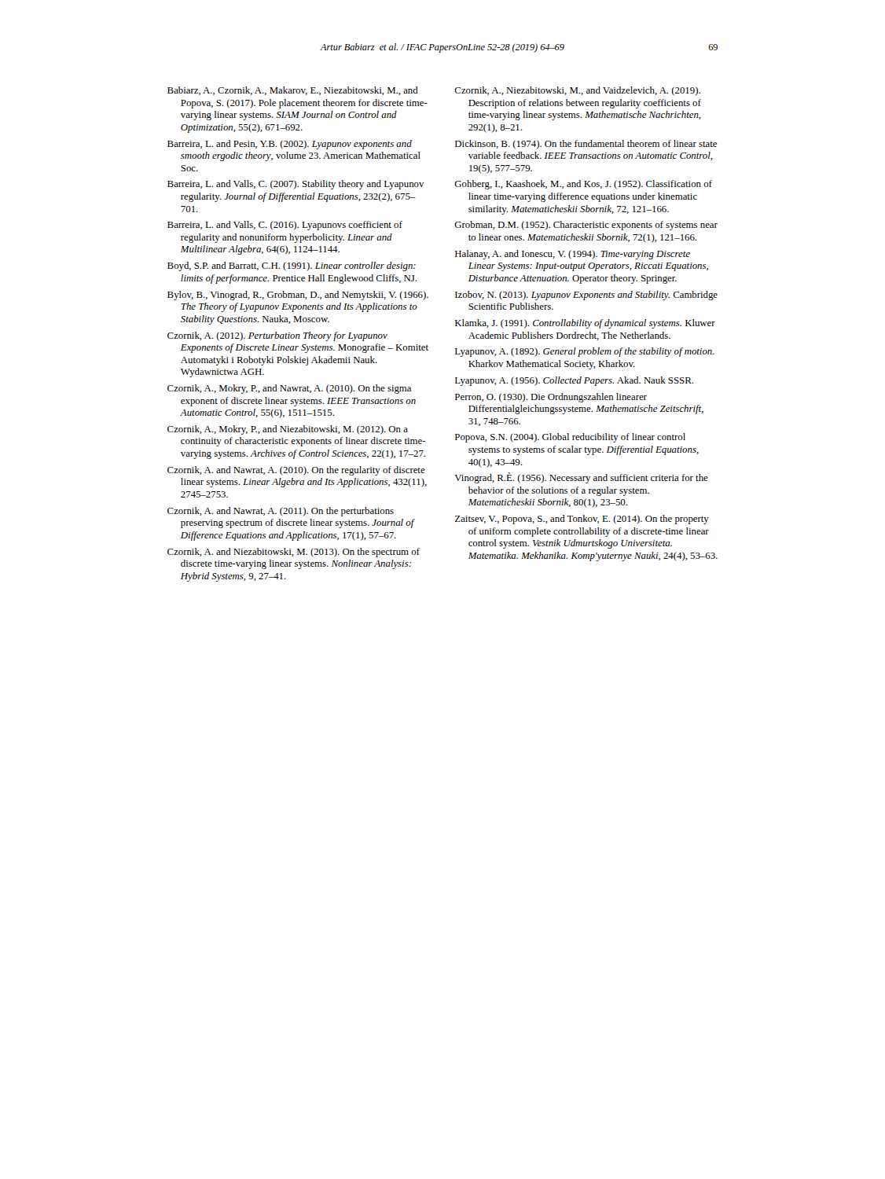Artur Babiarz et al. / IFAC PapersOnLine 52-28 (2019) 64–69 69
Babiarz, A., Czornik, A., Makarov, E., Niezabitowski, M., and Popova, S. (2017). Pole placement theorem for discrete time-varying linear systems. SIAM Journal on Control and Optimization, 55(2), 671–692.
Barreira, L. and Pesin, Y.B. (2002). Lyapunov exponents and smooth ergodic theory, volume 23. American Mathematical Soc.
Barreira, L. and Valls, C. (2007). Stability theory and Lyapunov regularity. Journal of Differential Equations, 232(2), 675–701.
Barreira, L. and Valls, C. (2016). Lyapunovs coefficient of regularity and nonuniform hyperbolicity. Linear and Multilinear Algebra, 64(6), 1124–1144.
Boyd, S.P. and Barratt, C.H. (1991). Linear controller design: limits of performance. Prentice Hall Englewood Cliffs, NJ.
Bylov, B., Vinograd, R., Grobman, D., and Nemytskii, V. (1966). The Theory of Lyapunov Exponents and Its Applications to Stability Questions. Nauka, Moscow.
Czornik, A. (2012). Perturbation Theory for Lyapunov Exponents of Discrete Linear Systems. Monografie – Komitet Automatyki i Robotyki Polskiej Akademii Nauk. Wydawnictwa AGH.
Czornik, A., Mokry, P., and Nawrat, A. (2010). On the sigma exponent of discrete linear systems. IEEE Transactions on Automatic Control, 55(6), 1511–1515.
Czornik, A., Mokry, P., and Niezabitowski, M. (2012). On a continuity of characteristic exponents of linear discrete time-varying systems. Archives of Control Sciences, 22(1), 17–27.
Czornik, A. and Nawrat, A. (2010). On the regularity of discrete linear systems. Linear Algebra and Its Applications, 432(11), 2745–2753.
Czornik, A. and Nawrat, A. (2011). On the perturbations preserving spectrum of discrete linear systems. Journal of Difference Equations and Applications, 17(1), 57–67.
Czornik, A. and Niezabitowski, M. (2013). On the spectrum of discrete time-varying linear systems. Nonlinear Analysis: Hybrid Systems, 9, 27–41.
Czornik, A., Niezabitowski, M., and Vaidzelevich, A. (2019). Description of relations between regularity coefficients of time-varying linear systems. Mathematische Nachrichten, 292(1), 8–21.
Dickinson, B. (1974). On the fundamental theorem of linear state variable feedback. IEEE Transactions on Automatic Control, 19(5), 577–579.
Gohberg, I., Kaashoek, M., and Kos, J. (1952). Classification of linear time-varying difference equations under kinematic similarity. Matematicheskii Sbornik, 72, 121–166.
Grobman, D.M. (1952). Characteristic exponents of systems near to linear ones. Matematicheskii Sbornik, 72(1), 121–166.
Halanay, A. and Ionescu, V. (1994). Time-varying Discrete Linear Systems: Input-output Operators, Riccati Equations, Disturbance Attenuation. Operator theory. Springer.
Izobov, N. (2013). Lyapunov Exponents and Stability. Cambridge Scientific Publishers.
Klamka, J. (1991). Controllability of dynamical systems. Kluwer Academic Publishers Dordrecht, The Netherlands.
Lyapunov, A. (1892). General problem of the stability of motion. Kharkov Mathematical Society, Kharkov.
Lyapunov, A. (1956). Collected Papers. Akad. Nauk SSSR.
Perron, O. (1930). Die Ordnungszahlen linearer Differentialgleichungssysteme. Mathematische Zeitschrift, 31, 748–766.
Popova, S.N. (2004). Global reducibility of linear control systems to systems of scalar type. Differential Equations, 40(1), 43–49.
Vinograd, R.È. (1956). Necessary and sufficient criteria for the behavior of the solutions of a regular system. Matematicheskii Sbornik, 80(1), 23–50.
Zaitsev, V., Popova, S., and Tonkov, E. (2014). On the property of uniform complete controllability of a discrete-time linear control system. Vestnik Udmurtskogo Universiteta. Matematika. Mekhanika. Komp'yuternye Nauki, 24(4), 53–63.